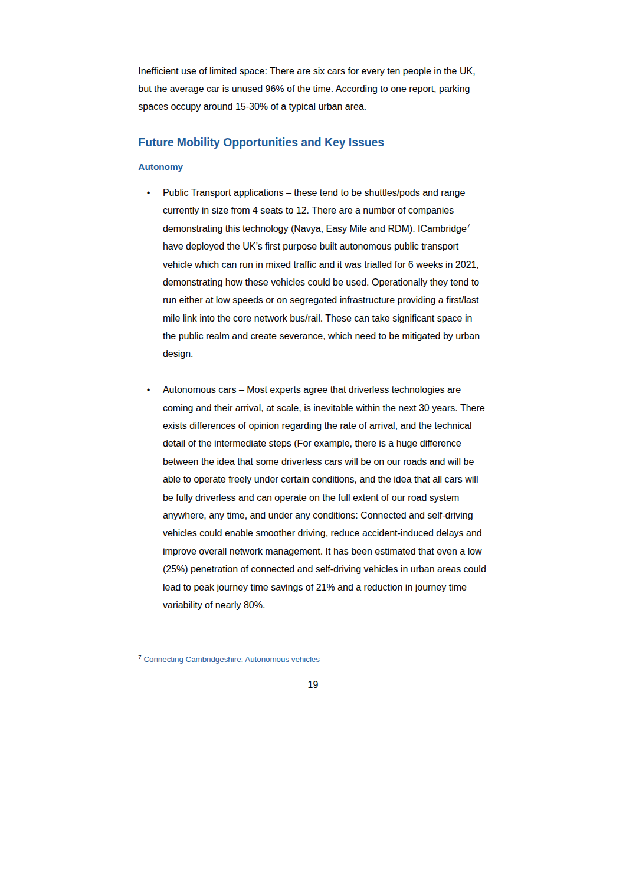Inefficient use of limited space: There are six cars for every ten people in the UK, but the average car is unused 96% of the time. According to one report, parking spaces occupy around 15-30% of a typical urban area.
Future Mobility Opportunities and Key Issues
Autonomy
Public Transport applications – these tend to be shuttles/pods and range currently in size from 4 seats to 12. There are a number of companies demonstrating this technology (Navya, Easy Mile and RDM). ICambridge7 have deployed the UK’s first purpose built autonomous public transport vehicle which can run in mixed traffic and it was trialled for 6 weeks in 2021, demonstrating how these vehicles could be used. Operationally they tend to run either at low speeds or on segregated infrastructure providing a first/last mile link into the core network bus/rail. These can take significant space in the public realm and create severance, which need to be mitigated by urban design.
Autonomous cars – Most experts agree that driverless technologies are coming and their arrival, at scale, is inevitable within the next 30 years. There exists differences of opinion regarding the rate of arrival, and the technical detail of the intermediate steps (For example, there is a huge difference between the idea that some driverless cars will be on our roads and will be able to operate freely under certain conditions, and the idea that all cars will be fully driverless and can operate on the full extent of our road system anywhere, any time, and under any conditions: Connected and self-driving vehicles could enable smoother driving, reduce accident-induced delays and improve overall network management. It has been estimated that even a low (25%) penetration of connected and self-driving vehicles in urban areas could lead to peak journey time savings of 21% and a reduction in journey time variability of nearly 80%.
7 Connecting Cambridgeshire: Autonomous vehicles
19